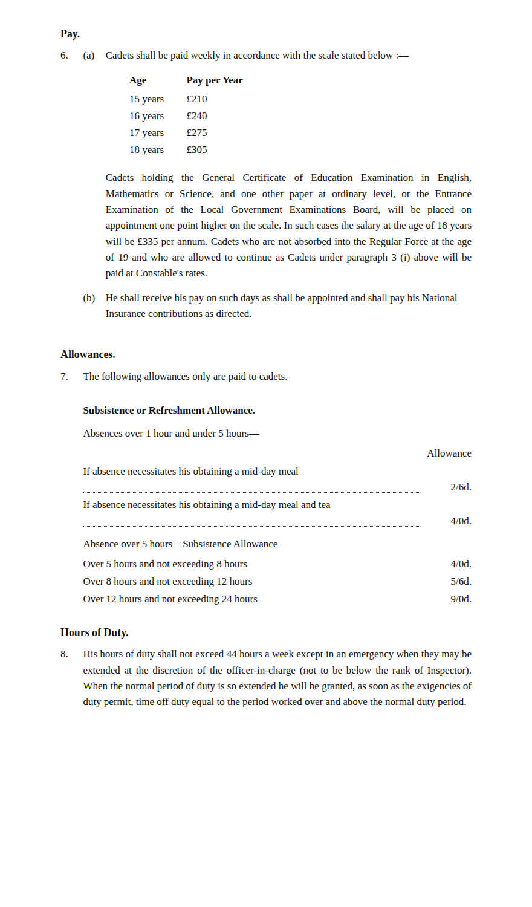Pay.
6.
(a)
Cadets shall be paid weekly in accordance with the scale stated below :—
| Age | Pay per Year |
| --- | --- |
| 15 years | £210 |
| 16 years | £240 |
| 17 years | £275 |
| 18 years | £305 |
Cadets holding the General Certificate of Education Examination in English, Mathematics or Science, and one other paper at ordinary level, or the Entrance Examination of the Local Government Examinations Board, will be placed on appointment one point higher on the scale. In such cases the salary at the age of 18 years will be £335 per annum. Cadets who are not absorbed into the Regular Force at the age of 19 and who are allowed to continue as Cadets under paragraph 3 (i) above will be paid at Constable's rates.
(b)
He shall receive his pay on such days as shall be appointed and shall pay his National Insurance contributions as directed.
Allowances.
7.
The following allowances only are paid to cadets.
Subsistence or Refreshment Allowance.
Absences over 1 hour and under 5 hours—
Allowance
If absence necessitates his obtaining a mid-day meal
2/6d.
If absence necessitates his obtaining a mid-day meal and tea
4/0d.
Absence over 5 hours—Subsistence Allowance
Over 5 hours and not exceeding 8 hours
4/0d.
Over 8 hours and not exceeding 12 hours
5/6d.
Over 12 hours and not exceeding 24 hours
9/0d.
Hours of Duty.
8.
His hours of duty shall not exceed 44 hours a week except in an emergency when they may be extended at the discretion of the officer-in-charge (not to be below the rank of Inspector). When the normal period of duty is so extended he will be granted, as soon as the exigencies of duty permit, time off duty equal to the period worked over and above the normal duty period.